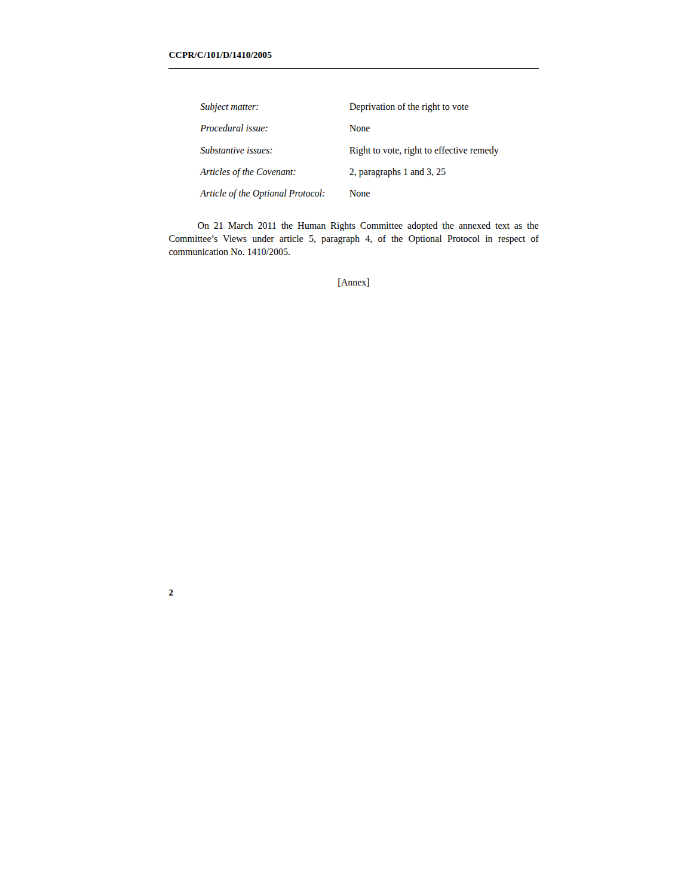CCPR/C/101/D/1410/2005
| Subject matter: | Deprivation of the right to vote |
| Procedural issue: | None |
| Substantive issues: | Right to vote, right to effective remedy |
| Articles of the Covenant: | 2, paragraphs 1 and 3, 25 |
| Article of the Optional Protocol: | None |
On 21 March 2011 the Human Rights Committee adopted the annexed text as the Committee’s Views under article 5, paragraph 4, of the Optional Protocol in respect of communication No. 1410/2005.
[Annex]
2